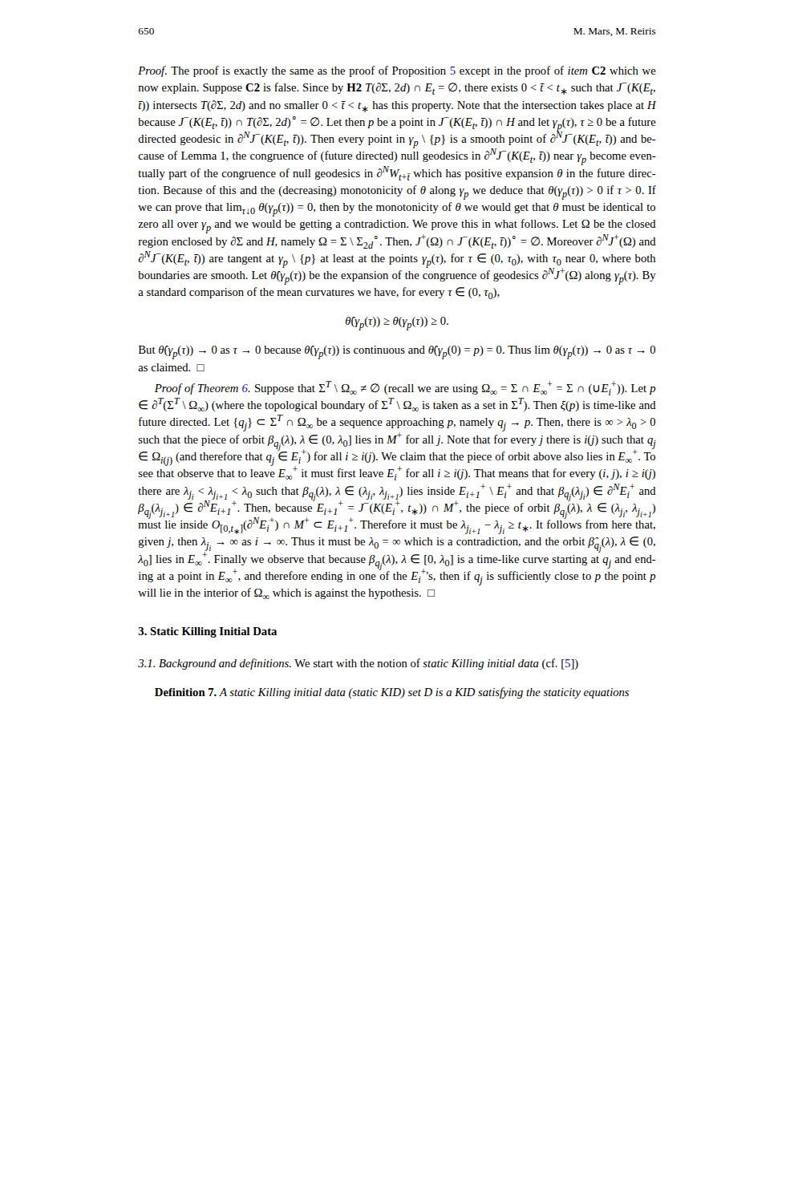650 M. Mars, M. Reiris
Proof. The proof is exactly the same as the proof of Proposition 5 except in the proof of item C2 which we now explain. Suppose C2 is false. Since by H2 T(∂Σ, 2d) ∩ Et = ∅, there exists 0 < t̄ < t∗ such that J−(K(Et, t̄)) intersects T(∂Σ, 2d) and no smaller 0 < t̄ < t∗ has this property. Note that the intersection takes place at H because J−(K(Et, t̄)) ∩ T(∂Σ, 2d)∘ = ∅. Let then p be a point in J−(K(Et, t̄)) ∩ H and let γp(τ), τ ≥ 0 be a future directed geodesic in ∂NJ−(K(Et, t̄)). Then every point in γp \ {p} is a smooth point of ∂NJ−(K(Et, t̄)) and because of Lemma 1, the congruence of (future directed) null geodesics in ∂NJ−(K(Et, t̄)) near γp become eventually part of the congruence of null geodesics in ∂NWt+t̄ which has positive expansion θ in the future direction. Because of this and the (decreasing) monotonicity of θ along γp we deduce that θ(γp(τ)) > 0 if τ > 0. If we can prove that limτ↓0 θ(γp(τ)) = 0, then by the monotonicity of θ we would get that θ must be identical to zero all over γp and we would be getting a contradiction. We prove this in what follows. Let Ω be the closed region enclosed by ∂Σ and H, namely Ω = Σ \ Σ2d∘. Then, J+(Ω) ∩ J−(K(Et, t̄))∘ = ∅. Moreover ∂NJ+(Ω) and ∂NJ−(K(Et, t̄)) are tangent at γp \ {p} at least at the points γp(τ), for τ ∈ (0, τ0), with τ0 near 0, where both boundaries are smooth. Let θ̂(γp(τ)) be the expansion of the congruence of geodesics ∂NJ+(Ω) along γp(τ). By a standard comparison of the mean curvatures we have, for every τ ∈ (0, τ0),
θ̂(γp(τ)) ≥ θ(γp(τ)) ≥ 0.
But θ̂(γp(τ)) → 0 as τ → 0 because θ̂(γp(τ)) is continuous and θ̂(γp(0) = p) = 0. Thus lim θ(γp(τ)) → 0 as τ → 0 as claimed. □
Proof of Theorem 6. Suppose that ΣT \ Ω∞ ≠ ∅ (recall we are using Ω∞ = Σ ∩ E∞+ = Σ ∩ (∪Ei+)). Let p ∈ ∂T(ΣT \ Ω∞) (where the topological boundary of ΣT \ Ω∞ is taken as a set in ΣT). Then ξ(p) is time-like and future directed. Let {qj} ⊂ ΣT ∩ Ω∞ be a sequence approaching p, namely qj → p. Then, there is ∞ > λ0 > 0 such that the piece of orbit βqj(λ), λ ∈ (0, λ0] lies in M+ for all j. Note that for every j there is i(j) such that qj ∈ Ωi(j) (and therefore that qj ∈ Ei+) for all i ≥ i(j). We claim that the piece of orbit above also lies in E∞+. To see that observe that to leave E∞+ it must first leave Ei+ for all i ≥ i(j). That means that for every (i, j), i ≥ i(j) there are λji < λji+1 < λ0 such that βqj(λ), λ ∈ (λji, λji+1) lies inside Ei+1+ \ Ei+ and that βqj(λji) ∈ ∂NEi+ and βqj(λji+1) ∈ ∂NEi+1+. Then, because Ei+1+ = J−(K(Ei+, t∗)) ∩ M+, the piece of orbit βqj(λ), λ ∈ (λji, λji+1) must lie inside O[0,t∗](∂NEi+) ∩ M+ ⊂ Ei+1+. Therefore it must be λji+1 − λji ≥ t∗. It follows from here that, given j, then λji → ∞ as i → ∞. Thus it must be λ0 = ∞ which is a contradiction, and the orbit β̂qj(λ), λ ∈ (0, λ0] lies in E∞+. Finally we observe that because βqj(λ), λ ∈ [0, λ0] is a time-like curve starting at qj and ending at a point in E∞+, and therefore ending in one of the Ei+'s, then if qj is sufficiently close to p the point p will lie in the interior of Ω∞ which is against the hypothesis. □
3. Static Killing Initial Data
3.1. Background and definitions.
We start with the notion of static Killing initial data (cf. [5])
Definition 7. A static Killing initial data (static KID) set D is a KID satisfying the staticity equations